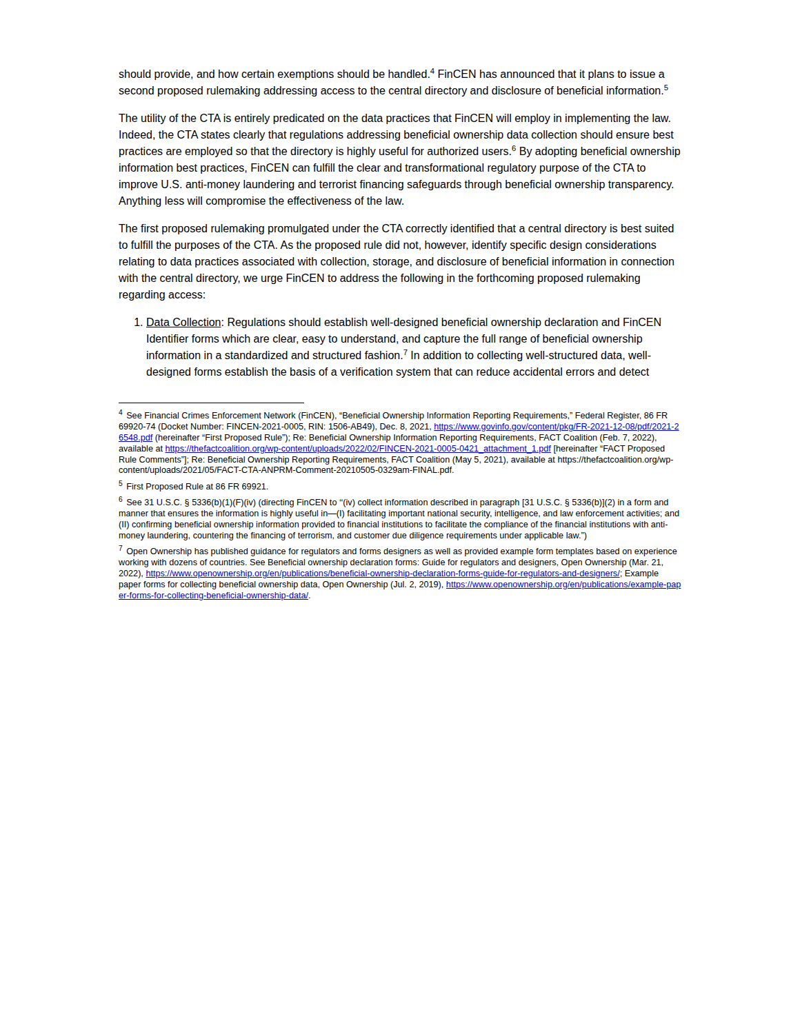should provide, and how certain exemptions should be handled.4 FinCEN has announced that it plans to issue a second proposed rulemaking addressing access to the central directory and disclosure of beneficial information.5
The utility of the CTA is entirely predicated on the data practices that FinCEN will employ in implementing the law. Indeed, the CTA states clearly that regulations addressing beneficial ownership data collection should ensure best practices are employed so that the directory is highly useful for authorized users.6 By adopting beneficial ownership information best practices, FinCEN can fulfill the clear and transformational regulatory purpose of the CTA to improve U.S. anti-money laundering and terrorist financing safeguards through beneficial ownership transparency. Anything less will compromise the effectiveness of the law.
The first proposed rulemaking promulgated under the CTA correctly identified that a central directory is best suited to fulfill the purposes of the CTA. As the proposed rule did not, however, identify specific design considerations relating to data practices associated with collection, storage, and disclosure of beneficial information in connection with the central directory, we urge FinCEN to address the following in the forthcoming proposed rulemaking regarding access:
Data Collection: Regulations should establish well-designed beneficial ownership declaration and FinCEN Identifier forms which are clear, easy to understand, and capture the full range of beneficial ownership information in a standardized and structured fashion.7 In addition to collecting well-structured data, well-designed forms establish the basis of a verification system that can reduce accidental errors and detect
4 See Financial Crimes Enforcement Network (FinCEN), “Beneficial Ownership Information Reporting Requirements,” Federal Register, 86 FR 69920-74 (Docket Number: FINCEN-2021-0005, RIN: 1506-AB49), Dec. 8, 2021, https://www.govinfo.gov/content/pkg/FR-2021-12-08/pdf/2021-26548.pdf (hereinafter “First Proposed Rule”); Re: Beneficial Ownership Information Reporting Requirements, FACT Coalition (Feb. 7, 2022), available at https://thefactcoalition.org/wp-content/uploads/2022/02/FINCEN-2021-0005-0421_attachment_1.pdf [hereinafter “FACT Proposed Rule Comments”]; Re: Beneficial Ownership Reporting Requirements, FACT Coalition (May 5, 2021), available at https://thefactcoalition.org/wp-content/uploads/2021/05/FACT-CTA-ANPRM-Comment-20210505-0329am-FINAL.pdf.
5 First Proposed Rule at 86 FR 69921.
6 See 31 U.S.C. § 5336(b)(1)(F)(iv) (directing FinCEN to ‘‘(iv) collect information described in paragraph [31 U.S.C. § 5336(b)](2) in a form and manner that ensures the information is highly useful in—(I) facilitating important national security, intelligence, and law enforcement activities; and (II) confirming beneficial ownership information provided to financial institutions to facilitate the compliance of the financial institutions with anti-money laundering, countering the financing of terrorism, and customer due diligence requirements under applicable law.”)
7 Open Ownership has published guidance for regulators and forms designers as well as provided example form templates based on experience working with dozens of countries. See Beneficial ownership declaration forms: Guide for regulators and designers, Open Ownership (Mar. 21, 2022), https://www.openownership.org/en/publications/beneficial-ownership-declaration-forms-guide-for-regulators-and-designers/; Example paper forms for collecting beneficial ownership data, Open Ownership (Jul. 2, 2019), https://www.openownership.org/en/publications/example-paper-forms-for-collecting-beneficial-ownership-data/.